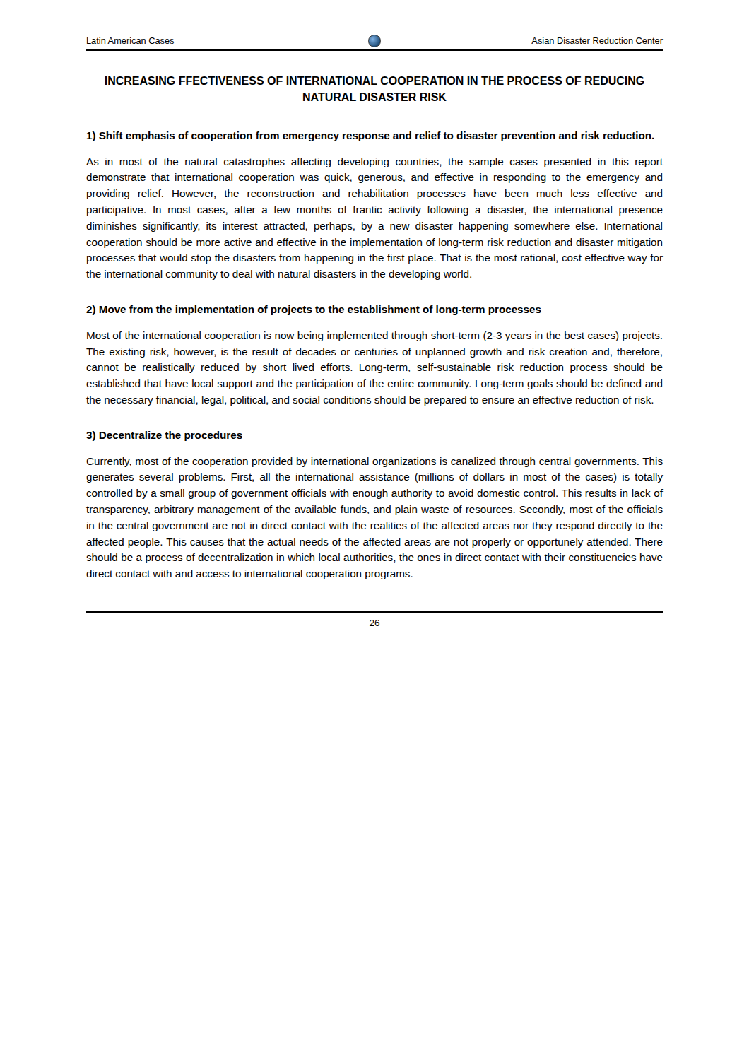Latin American Cases
Asian Disaster Reduction Center
INCREASING FFECTIVENESS OF INTERNATIONAL COOPERATION IN THE PROCESS OF REDUCING NATURAL DISASTER RISK
1) Shift emphasis of cooperation from emergency response and relief to disaster prevention and risk reduction.
As in most of the natural catastrophes affecting developing countries, the sample cases presented in this report demonstrate that international cooperation was quick, generous, and effective in responding to the emergency and providing relief. However, the reconstruction and rehabilitation processes have been much less effective and participative. In most cases, after a few months of frantic activity following a disaster, the international presence diminishes significantly, its interest attracted, perhaps, by a new disaster happening somewhere else. International cooperation should be more active and effective in the implementation of long-term risk reduction and disaster mitigation processes that would stop the disasters from happening in the first place. That is the most rational, cost effective way for the international community to deal with natural disasters in the developing world.
2) Move from the implementation of projects to the establishment of long-term processes
Most of the international cooperation is now being implemented through short-term (2-3 years in the best cases) projects. The existing risk, however, is the result of decades or centuries of unplanned growth and risk creation and, therefore, cannot be realistically reduced by short lived efforts. Long-term, self-sustainable risk reduction process should be established that have local support and the participation of the entire community. Long-term goals should be defined and the necessary financial, legal, political, and social conditions should be prepared to ensure an effective reduction of risk.
3) Decentralize the procedures
Currently, most of the cooperation provided by international organizations is canalized through central governments. This generates several problems. First, all the international assistance (millions of dollars in most of the cases) is totally controlled by a small group of government officials with enough authority to avoid domestic control. This results in lack of transparency, arbitrary management of the available funds, and plain waste of resources. Secondly, most of the officials in the central government are not in direct contact with the realities of the affected areas nor they respond directly to the affected people. This causes that the actual needs of the affected areas are not properly or opportunely attended. There should be a process of decentralization in which local authorities, the ones in direct contact with their constituencies have direct contact with and access to international cooperation programs.
26